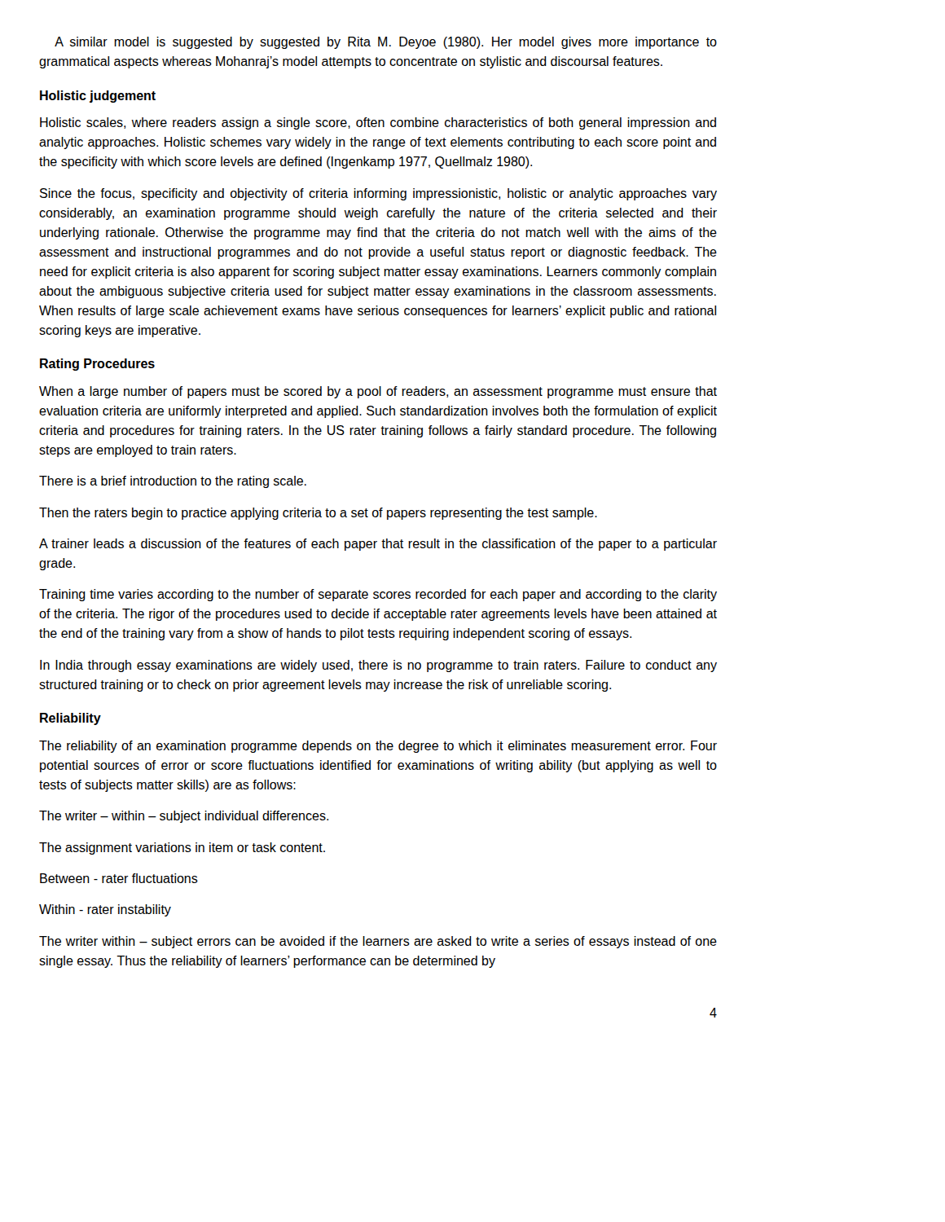A similar model is suggested by suggested by Rita M. Deyoe (1980). Her model gives more importance to grammatical aspects whereas Mohanraj’s model attempts to concentrate on stylistic and discoursal features.
Holistic judgement
Holistic scales, where readers assign a single score, often combine characteristics of both general impression and analytic approaches. Holistic schemes vary widely in the range of text elements contributing to each score point and the specificity with which score levels are defined (Ingenkamp 1977, Quellmalz 1980).
Since the focus, specificity and objectivity of criteria informing impressionistic, holistic or analytic approaches vary considerably, an examination programme should weigh carefully the nature of the criteria selected and their underlying rationale. Otherwise the programme may find that the criteria do not match well with the aims of the assessment and instructional programmes and do not provide a useful status report or diagnostic feedback. The need for explicit criteria is also apparent for scoring subject matter essay examinations. Learners commonly complain about the ambiguous subjective criteria used for subject matter essay examinations in the classroom assessments. When results of large scale achievement exams have serious consequences for learners’ explicit public and rational scoring keys are imperative.
Rating Procedures
When a large number of papers must be scored by a pool of readers, an assessment programme must ensure that evaluation criteria are uniformly interpreted and applied. Such standardization involves both the formulation of explicit criteria and procedures for training raters. In the US rater training follows a fairly standard procedure. The following steps are employed to train raters.
There is a brief introduction to the rating scale.
Then the raters begin to practice applying criteria to a set of papers representing the test sample.
A trainer leads a discussion of the features of each paper that result in the classification of the paper to a particular grade.
Training time varies according to the number of separate scores recorded for each paper and according to the clarity of the criteria. The rigor of the procedures used to decide if acceptable rater agreements levels have been attained at the end of the training vary from a show of hands to pilot tests requiring independent scoring of essays.
In India through essay examinations are widely used, there is no programme to train raters. Failure to conduct any structured training or to check on prior agreement levels may increase the risk of unreliable scoring.
Reliability
The reliability of an examination programme depends on the degree to which it eliminates measurement error. Four potential sources of error or score fluctuations identified for examinations of writing ability (but applying as well to tests of subjects matter skills) are as follows:
The writer – within – subject individual differences.
The assignment variations in item or task content.
Between - rater fluctuations
Within - rater instability
The writer within – subject errors can be avoided if the learners are asked to write a series of essays instead of one single essay. Thus the reliability of learners’ performance can be determined by
4